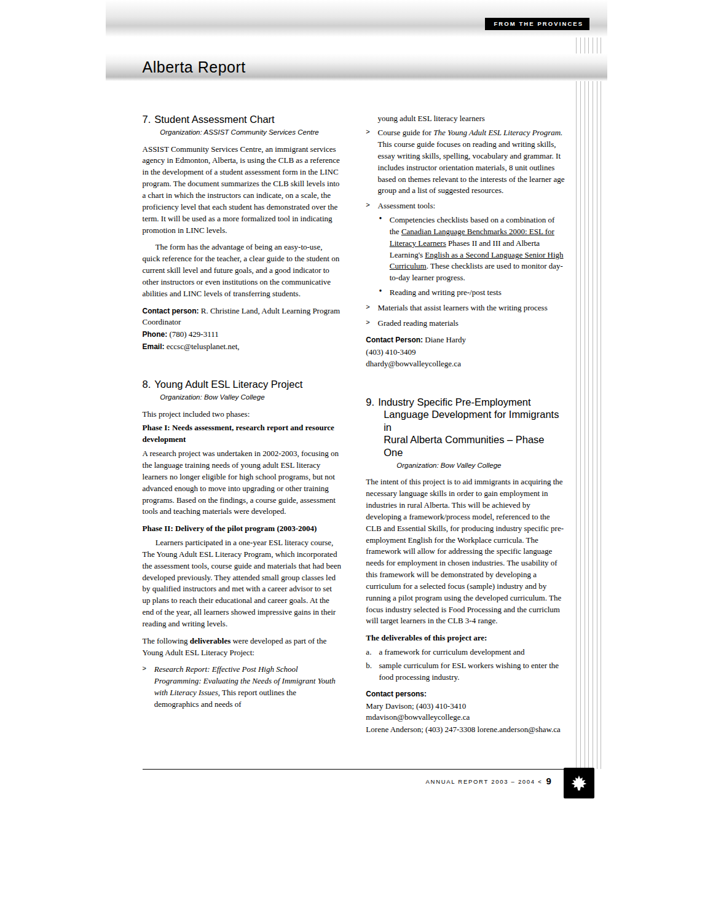From the Provinces
Alberta Report
7. Student Assessment Chart
Organization: ASSIST Community Services Centre
ASSIST Community Services Centre, an immigrant services agency in Edmonton, Alberta, is using the CLB as a reference in the development of a student assessment form in the LINC program. The document summarizes the CLB skill levels into a chart in which the instructors can indicate, on a scale, the proficiency level that each student has demonstrated over the term. It will be used as a more formalized tool in indicating promotion in LINC levels.
The form has the advantage of being an easy-to-use, quick reference for the teacher, a clear guide to the student on current skill level and future goals, and a good indicator to other instructors or even institutions on the communicative abilities and LINC levels of transferring students.
Contact person: R. Christine Land, Adult Learning Program Coordinator
Phone: (780) 429-3111
Email: eccsc@telusplanet.net,
8. Young Adult ESL Literacy Project
Organization: Bow Valley College
This project included two phases:
Phase I: Needs assessment, research report and resource development
A research project was undertaken in 2002-2003, focusing on the language training needs of young adult ESL literacy learners no longer eligible for high school programs, but not advanced enough to move into upgrading or other training programs. Based on the findings, a course guide, assessment tools and teaching materials were developed.
Phase II: Delivery of the pilot program (2003-2004)
Learners participated in a one-year ESL literacy course, The Young Adult ESL Literacy Program, which incorporated the assessment tools, course guide and materials that had been developed previously. They attended small group classes led by qualified instructors and met with a career advisor to set up plans to reach their educational and career goals. At the end of the year, all learners showed impressive gains in their reading and writing levels.
The following deliverables were developed as part of the Young Adult ESL Literacy Project:
Research Report: Effective Post High School Programming: Evaluating the Needs of Immigrant Youth with Literacy Issues, This report outlines the demographics and needs of
young adult ESL literacy learners
Course guide for The Young Adult ESL Literacy Program. This course guide focuses on reading and writing skills, essay writing skills, spelling, vocabulary and grammar. It includes instructor orientation materials, 8 unit outlines based on themes relevant to the interests of the learner age group and a list of suggested resources.
Assessment tools:
Competencies checklists based on a combination of the Canadian Language Benchmarks 2000: ESL for Literacy Learners Phases II and III and Alberta Learning's English as a Second Language Senior High Curriculum. These checklists are used to monitor day-to-day learner progress.
Reading and writing pre-/post tests
Materials that assist learners with the writing process
Graded reading materials
Contact Person: Diane Hardy
(403) 410-3409
dhardy@bowvalleycollege.ca
9. Industry Specific Pre-Employment
Language Development for Immigrants in
Rural Alberta Communities – Phase One
Organization: Bow Valley College
The intent of this project is to aid immigrants in acquiring the necessary language skills in order to gain employment in industries in rural Alberta. This will be achieved by developing a framework/process model, referenced to the CLB and Essential Skills, for producing industry specific pre-employment English for the Workplace curricula. The framework will allow for addressing the specific language needs for employment in chosen industries. The usability of this framework will be demonstrated by developing a curriculum for a selected focus (sample) industry and by running a pilot program using the developed curriculum. The focus industry selected is Food Processing and the curriclum will target learners in the CLB 3-4 range.
The deliverables of this project are:
a. a framework for curriculum development and
b. sample curriculum for ESL workers wishing to enter the food processing industry.
Contact persons:
Mary Davison; (403) 410-3410 mdavison@bowvalleycollege.ca
Lorene Anderson; (403) 247-3308 lorene.anderson@shaw.ca
Annual Report 2003 – 2004 <9